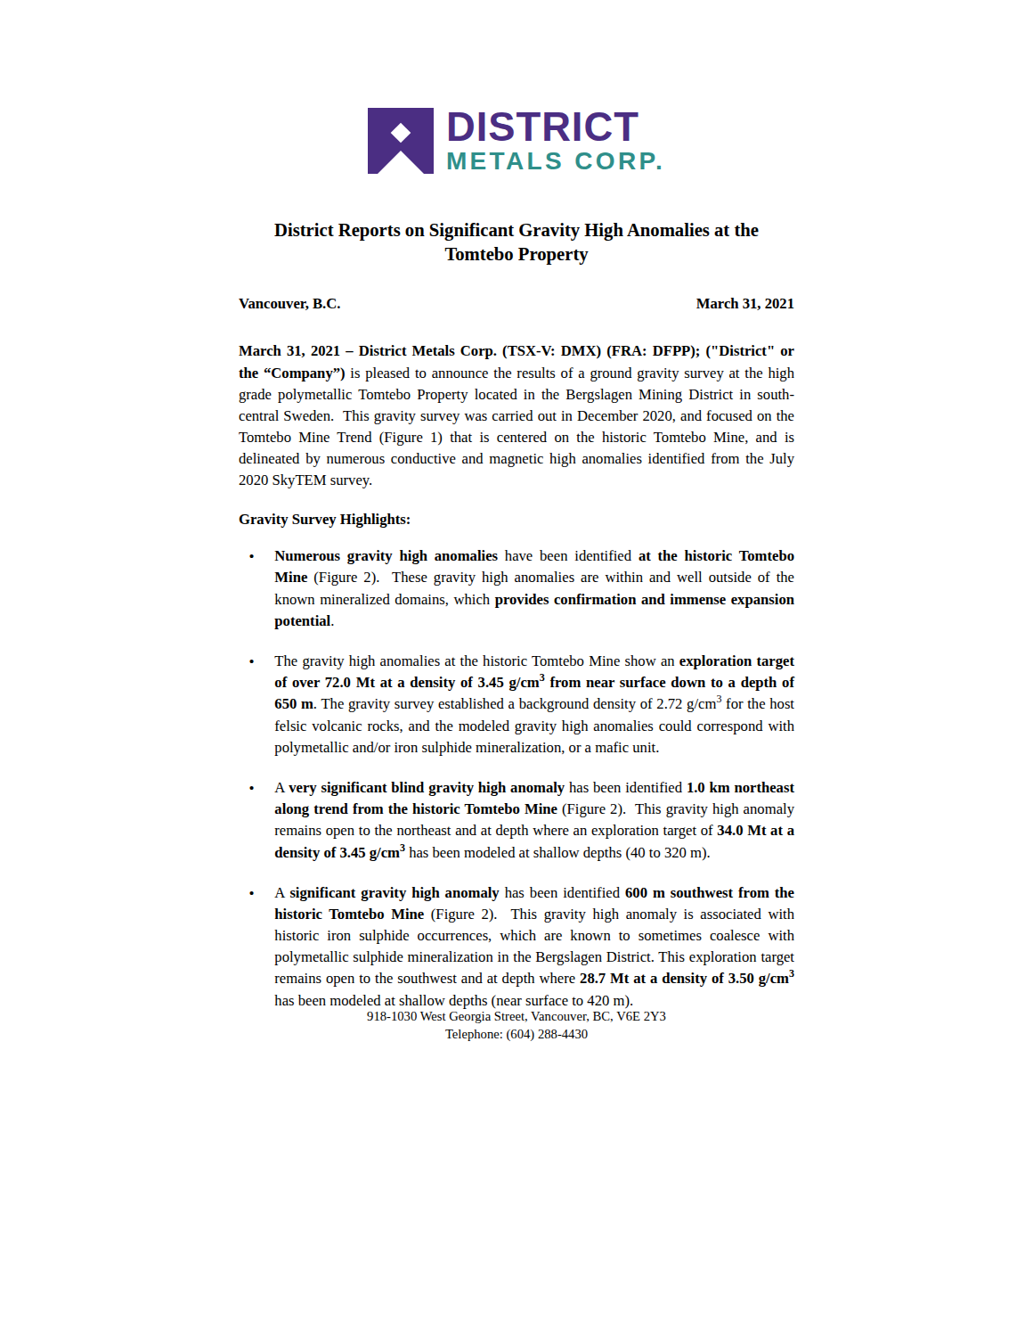DISTRICT METALS CORP.
District Reports on Significant Gravity High Anomalies at the
Tomtebo Property
Vancouver, B.C. March 31, 2021
March 31, 2021 – District Metals Corp. (TSX-V: DMX) (FRA: DFPP); ("District" or the “Company”) is pleased to announce the results of a ground gravity survey at the high grade polymetallic Tomtebo Property located in the Bergslagen Mining District in south-central Sweden. This gravity survey was carried out in December 2020, and focused on the Tomtebo Mine Trend (Figure 1) that is centered on the historic Tomtebo Mine, and is delineated by numerous conductive and magnetic high anomalies identified from the July 2020 SkyTEM survey.
Gravity Survey Highlights:
Numerous gravity high anomalies have been identified at the historic Tomtebo Mine (Figure 2). These gravity high anomalies are within and well outside of the known mineralized domains, which provides confirmation and immense expansion potential.
The gravity high anomalies at the historic Tomtebo Mine show an exploration target of over 72.0 Mt at a density of 3.45 g/cm3 from near surface down to a depth of 650 m. The gravity survey established a background density of 2.72 g/cm3 for the host felsic volcanic rocks, and the modeled gravity high anomalies could correspond with polymetallic and/or iron sulphide mineralization, or a mafic unit.
A very significant blind gravity high anomaly has been identified 1.0 km northeast along trend from the historic Tomtebo Mine (Figure 2). This gravity high anomaly remains open to the northeast and at depth where an exploration target of 34.0 Mt at a density of 3.45 g/cm3 has been modeled at shallow depths (40 to 320 m).
A significant gravity high anomaly has been identified 600 m southwest from the historic Tomtebo Mine (Figure 2). This gravity high anomaly is associated with historic iron sulphide occurrences, which are known to sometimes coalesce with polymetallic sulphide mineralization in the Bergslagen District. This exploration target remains open to the southwest and at depth where 28.7 Mt at a density of 3.50 g/cm3 has been modeled at shallow depths (near surface to 420 m).
918-1030 West Georgia Street, Vancouver, BC, V6E 2Y3
Telephone: (604) 288-4430